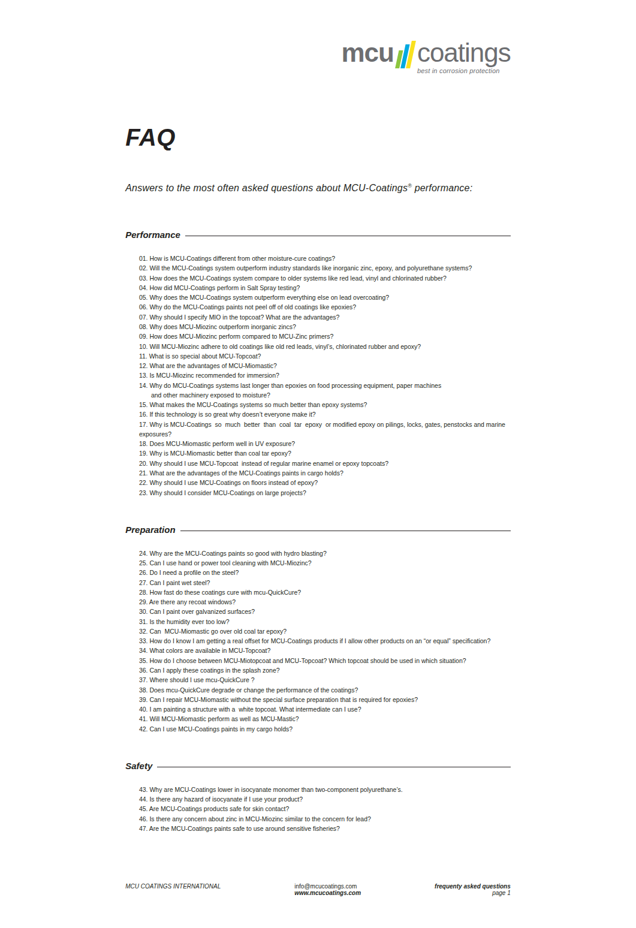mcu coatings best in corrosion protection
FAQ
Answers to the most often asked questions about MCU-Coatings® performance:
Performance
01. How is MCU-Coatings different from other moisture-cure coatings?
02. Will the MCU-Coatings system outperform industry standards like inorganic zinc, epoxy, and polyurethane systems?
03. How does the MCU-Coatings system compare to older systems like red lead, vinyl and chlorinated rubber?
04. How did MCU-Coatings perform in Salt Spray testing?
05. Why does the MCU-Coatings system outperform everything else on lead overcoating?
06. Why do the MCU-Coatings paints not peel off of old coatings like epoxies?
07. Why should I specify MIO in the topcoat? What are the advantages?
08. Why does MCU-Miozinc outperform inorganic zincs?
09. How does MCU-Miozinc perform compared to MCU-Zinc primers?
10. Will MCU-Miozinc adhere to old coatings like old red leads, vinyl’s, chlorinated rubber and epoxy?
11. What is so special about MCU-Topcoat?
12. What are the advantages of MCU-Miomastic?
13. Is MCU-Miozinc recommended for immersion?
14. Why do MCU-Coatings systems last longer than epoxies on food processing equipment, paper machinesand other machinery exposed to moisture?
15. What makes the MCU-Coatings systems so much better than epoxy systems?
16. If this technology is so great why doesn’t everyone make it?
17. Why is MCU-Coatings so much better than coal tar epoxy or modified epoxy on pilings, locks, gates, penstocks and marine exposures?
18. Does MCU-Miomastic perform well in UV exposure?
19. Why is MCU-Miomastic better than coal tar epoxy?
20. Why should I use MCU-Topcoat instead of regular marine enamel or epoxy topcoats?
21. What are the advantages of the MCU-Coatings paints in cargo holds?
22. Why should I use MCU-Coatings on floors instead of epoxy?
23. Why should I consider MCU-Coatings on large projects?
Preparation
24. Why are the MCU-Coatings paints so good with hydro blasting?
25. Can I use hand or power tool cleaning with MCU-Miozinc?
26. Do I need a profile on the steel?
27. Can I paint wet steel?
28. How fast do these coatings cure with mcu-QuickCure?
29. Are there any recoat windows?
30. Can I paint over galvanized surfaces?
31. Is the humidity ever too low?
32. Can MCU-Miomastic go over old coal tar epoxy?
33. How do I know I am getting a real offset for MCU-Coatings products if I allow other products on an “or equal” specification?
34. What colors are available in MCU-Topcoat?
35. How do I choose between MCU-Miotopcoat and MCU-Topcoat? Which topcoat should be used in which situation?
36. Can I apply these coatings in the splash zone?
37. Where should I use mcu-QuickCure ?
38. Does mcu-QuickCure degrade or change the performance of the coatings?
39. Can I repair MCU-Miomastic without the special surface preparation that is required for epoxies?
40. I am painting a structure with a white topcoat. What intermediate can I use?
41. Will MCU-Miomastic perform as well as MCU-Mastic?
42. Can I use MCU-Coatings paints in my cargo holds?
Safety
43. Why are MCU-Coatings lower in isocyanate monomer than two-component polyurethane’s.
44. Is there any hazard of isocyanate if I use your product?
45. Are MCU-Coatings products safe for skin contact?
46. Is there any concern about zinc in MCU-Miozinc similar to the concern for lead?
47. Are the MCU-Coatings paints safe to use around sensitive fisheries?
MCU COATINGS INTERNATIONAL
info@mcucoatings.com www.mcucoatings.com
frequenty asked questions
page 1